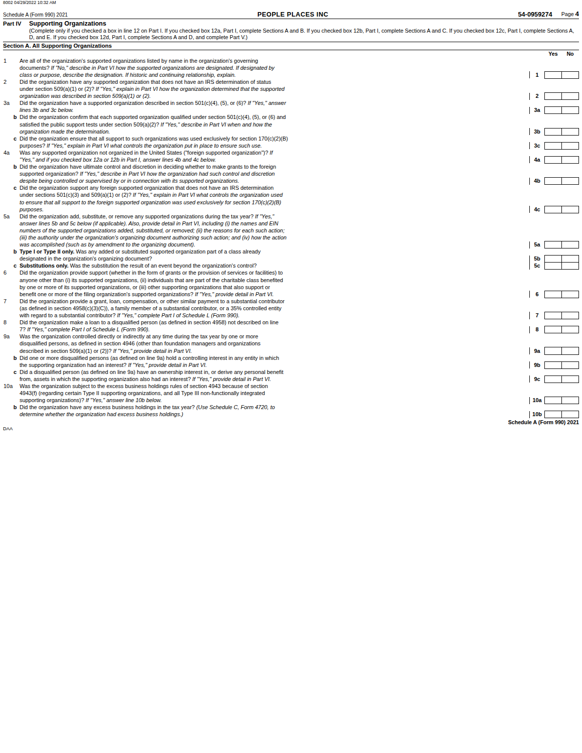8002 04/29/2022 10:32 AM
Schedule A (Form 990) 2021
PEOPLE PLACES INC
54-0959274
Page 4
Part IV
Supporting Organizations
(Complete only if you checked a box in line 12 on Part I. If you checked box 12a, Part I, complete Sections A and B. If you checked box 12b, Part I, complete Sections A and C. If you checked box 12c, Part I, complete Sections A, D, and E. If you checked box 12d, Part I, complete Sections A and D, and complete Part V.)
Section A. All Supporting Organizations
| | | | | Yes | No |
| 1 | | Are all of the organization's supported organizations listed by name in the organization's governing | | | |
| | | documents? If "No," describe in Part VI how the supported organizations are designated. If designated by | | | |
| | | class or purpose, describe the designation. If historic and continuing relationship, explain. | 1 | | |
| 2 | | Did the organization have any supported organization that does not have an IRS determination of status | | | |
| | | under section 509(a)(1) or (2)? If "Yes," explain in Part VI how the organization determined that the supported | | | |
| | | organization was described in section 509(a)(1) or (2). | 2 | | |
| 3a | | Did the organization have a supported organization described in section 501(c)(4), (5), or (6)? If "Yes," answer | | | |
| | | lines 3b and 3c below. | 3a | | |
| | b | Did the organization confirm that each supported organization qualified under section 501(c)(4), (5), or (6) and | | | |
| | | satisfied the public support tests under section 509(a)(2)? If "Yes," describe in Part VI when and how the | | | |
| | | organization made the determination. | 3b | | |
| | c | Did the organization ensure that all support to such organizations was used exclusively for section 170(c)(2)(B) | | | |
| | | purposes? If "Yes," explain in Part VI what controls the organization put in place to ensure such use. | 3c | | |
| 4a | | Was any supported organization not organized in the United States ("foreign supported organization")? If | | | |
| | | "Yes," and if you checked box 12a or 12b in Part I, answer lines 4b and 4c below. | 4a | | |
| | b | Did the organization have ultimate control and discretion in deciding whether to make grants to the foreign | | | |
| | | supported organization? If "Yes," describe in Part VI how the organization had such control and discretion | | | |
| | | despite being controlled or supervised by or in connection with its supported organizations. | 4b | | |
| | c | Did the organization support any foreign supported organization that does not have an IRS determination | | | |
| | | under sections 501(c)(3) and 509(a)(1) or (2)? If "Yes," explain in Part VI what controls the organization used | | | |
| | | to ensure that all support to the foreign supported organization was used exclusively for section 170(c)(2)(B) | | | |
| | | purposes. | 4c | | |
| 5a | | Did the organization add, substitute, or remove any supported organizations during the tax year? If "Yes," | | | |
| | | answer lines 5b and 5c below (if applicable). Also, provide detail in Part VI, including (i) the names and EIN | | | |
| | | numbers of the supported organizations added, substituted, or removed; (ii) the reasons for each such action; | | | |
| | | (iii) the authority under the organization's organizing document authorizing such action; and (iv) how the action | | | |
| | | was accomplished (such as by amendment to the organizing document). | 5a | | |
| | b | Type I or Type II only. Was any added or substituted supported organization part of a class already | | | |
| | | designated in the organization's organizing document? | 5b | | |
| | c | Substitutions only. Was the substitution the result of an event beyond the organization's control? | 5c | | |
| 6 | | Did the organization provide support (whether in the form of grants or the provision of services or facilities) to | | | |
| | | anyone other than (i) its supported organizations, (ii) individuals that are part of the charitable class benefited | | | |
| | | by one or more of its supported organizations, or (iii) other supporting organizations that also support or | | | |
| | | benefit one or more of the filing organization's supported organizations? If "Yes," provide detail in Part VI. | 6 | | |
| 7 | | Did the organization provide a grant, loan, compensation, or other similar payment to a substantial contributor | | | |
| | | (as defined in section 4958(c)(3)(C)), a family member of a substantial contributor, or a 35% controlled entity | | | |
| | | with regard to a substantial contributor? If "Yes," complete Part I of Schedule L (Form 990). | 7 | | |
| 8 | | Did the organization make a loan to a disqualified person (as defined in section 4958) not described on line | | | |
| | | 7? If "Yes," complete Part I of Schedule L (Form 990). | 8 | | |
| 9a | | Was the organization controlled directly or indirectly at any time during the tax year by one or more | | | |
| | | disqualified persons, as defined in section 4946 (other than foundation managers and organizations | | | |
| | | described in section 509(a)(1) or (2))? If "Yes," provide detail in Part VI. | 9a | | |
| | b | Did one or more disqualified persons (as defined on line 9a) hold a controlling interest in any entity in which | | | |
| | | the supporting organization had an interest? If "Yes," provide detail in Part VI. | 9b | | |
| | c | Did a disqualified person (as defined on line 9a) have an ownership interest in, or derive any personal benefit | | | |
| | | from, assets in which the supporting organization also had an interest? If "Yes," provide detail in Part VI. | 9c | | |
| 10a | | Was the organization subject to the excess business holdings rules of section 4943 because of section | | | |
| | | 4943(f) (regarding certain Type II supporting organizations, and all Type III non-functionally integrated | | | |
| | | supporting organizations)? If "Yes," answer line 10b below. | 10a | | |
| | b | Did the organization have any excess business holdings in the tax year? (Use Schedule C, Form 4720, to | | | |
| | | determine whether the organization had excess business holdings.) | 10b | | |
Schedule A (Form 990) 2021
DAA